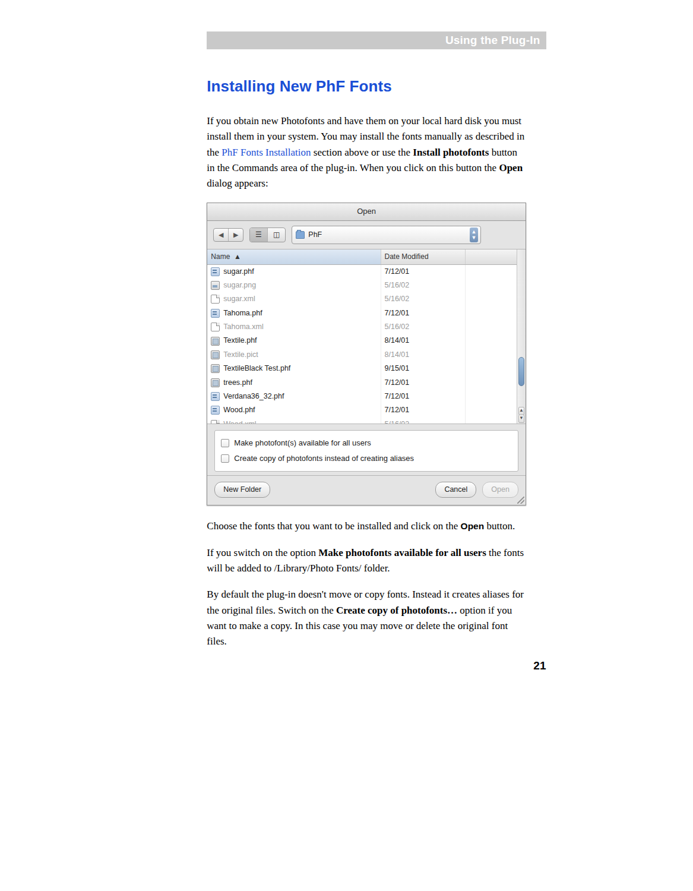Using the Plug-In
Installing New PhF Fonts
If you obtain new Photofonts and have them on your local hard disk you must install them in your system. You may install the fonts manually as described in the PhF Fonts Installation section above or use the Install photofonts button in the Commands area of the plug-in. When you click on this button the Open dialog appears:
Open
◀▶
☰◫
PhF ▲▼
| Name ▲ | Date Modified | |
| --- | --- | --- |
| sugar.phf | 7/12/01 | |
| sugar.png | 5/16/02 | |
| sugar.xml | 5/16/02 | |
| Tahoma.phf | 7/12/01 | |
| Tahoma.xml | 5/16/02 | |
| Textile.phf | 8/14/01 | |
| Textile.pict | 8/14/01 | |
| TextileBlack Test.phf | 9/15/01 | |
| trees.phf | 7/12/01 | |
| Verdana36_32.phf | 7/12/01 | |
| Wood.phf | 7/12/01 | |
| Wood.xml | 5/16/02 | |
| Zapfino Ink Royal smod.phf | 2/5/03 | |
▲
▼
Make photofont(s) available for all users
Create copy of photofonts instead of creating aliases
New Folder Cancel Open
Choose the fonts that you want to be installed and click on the Open button.
If you switch on the option Make photofonts available for all users the fonts will be added to /Library/Photo Fonts/ folder.
By default the plug-in doesn't move or copy fonts. Instead it creates aliases for the original files. Switch on the Create copy of photofonts… option if you want to make a copy. In this case you may move or delete the original font files.
21